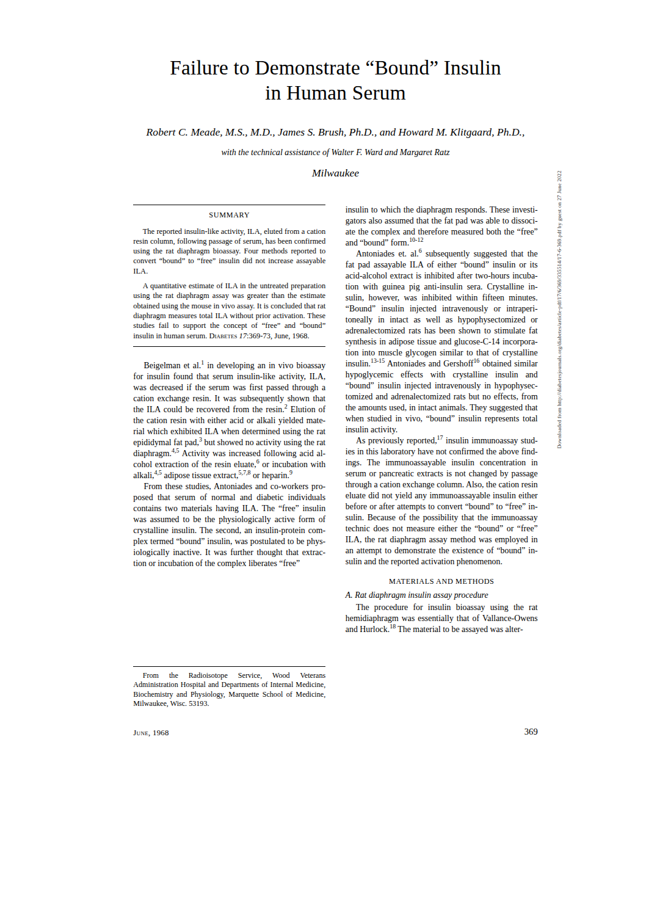Downloaded from http://diabetesjournals.org/diabetes/article-pdf/17/6/369/335514/17-6-369.pdf by guest on 27 June 2022
Failure to Demonstrate “Bound” Insulin
in Human Serum
Robert C. Meade, M.S., M.D., James S. Brush, Ph.D., and Howard M. Klitgaard, Ph.D.,
with the technical assistance of Walter F. Ward and Margaret Ratz
Milwaukee
SUMMARY
The reported insulin-like activity, ILA, eluted from a cation resin column, following passage of serum, has been confirmed using the rat diaphragm bioassay. Four methods reported to convert “bound” to “free” insulin did not increase assayable ILA.
A quantitative estimate of ILA in the untreated preparation using the rat diaphragm assay was greater than the estimate obtained using the mouse in vivo assay. It is concluded that rat diaphragm measures total ILA without prior activation. These studies fail to support the concept of “free” and “bound” insulin in human serum. Diabetes 17:369-73, June, 1968.
Beigelman et al.1 in developing an in vivo bioassay for insulin found that serum insulin-like activity, ILA, was decreased if the serum was first passed through a cation exchange resin. It was subsequently shown that the ILA could be recovered from the resin.2 Elution of the cation resin with either acid or alkali yielded material which exhibited ILA when determined using the rat epididymal fat pad,3 but showed no activity using the rat diaphragm.4,5 Activity was increased following acid alcohol extraction of the resin eluate,6 or incubation with alkali,4,5 adipose tissue extract,5,7,8 or heparin.9
From these studies, Antoniades and co-workers proposed that serum of normal and diabetic individuals contains two materials having ILA. The “free” insulin was assumed to be the physiologically active form of crystalline insulin. The second, an insulin-protein complex termed “bound” insulin, was postulated to be physiologically inactive. It was further thought that extraction or incubation of the complex liberates “free”
From the Radioisotope Service, Wood Veterans Administration Hospital and Departments of Internal Medicine, Biochemistry and Physiology, Marquette School of Medicine, Milwaukee, Wisc. 53193.
insulin to which the diaphragm responds. These investigators also assumed that the fat pad was able to dissociate the complex and therefore measured both the “free” and “bound” form.10-12
Antoniades et. al.6 subsequently suggested that the fat pad assayable ILA of either “bound” insulin or its acid-alcohol extract is inhibited after two-hours incubation with guinea pig anti-insulin sera. Crystalline insulin, however, was inhibited within fifteen minutes. “Bound” insulin injected intravenously or intraperitoneally in intact as well as hypophysectomized or adrenalectomized rats has been shown to stimulate fat synthesis in adipose tissue and glucose-C-14 incorporation into muscle glycogen similar to that of crystalline insulin.13-15 Antoniades and Gershoff16 obtained similar hypoglycemic effects with crystalline insulin and “bound” insulin injected intravenously in hypophysectomized and adrenalectomized rats but no effects, from the amounts used, in intact animals. They suggested that when studied in vivo, “bound” insulin represents total insulin activity.
As previously reported,17 insulin immunoassay studies in this laboratory have not confirmed the above findings. The immunoassayable insulin concentration in serum or pancreatic extracts is not changed by passage through a cation exchange column. Also, the cation resin eluate did not yield any immunoassayable insulin either before or after attempts to convert “bound” to “free” insulin. Because of the possibility that the immunoassay technic does not measure either the “bound” or “free” ILA, the rat diaphragm assay method was employed in an attempt to demonstrate the existence of “bound” insulin and the reported activation phenomenon.
MATERIALS AND METHODS
A. Rat diaphragm insulin assay procedure
The procedure for insulin bioassay using the rat hemidiaphragm was essentially that of Vallance-Owens and Hurlock.18 The material to be assayed was alter-
June, 1968
369